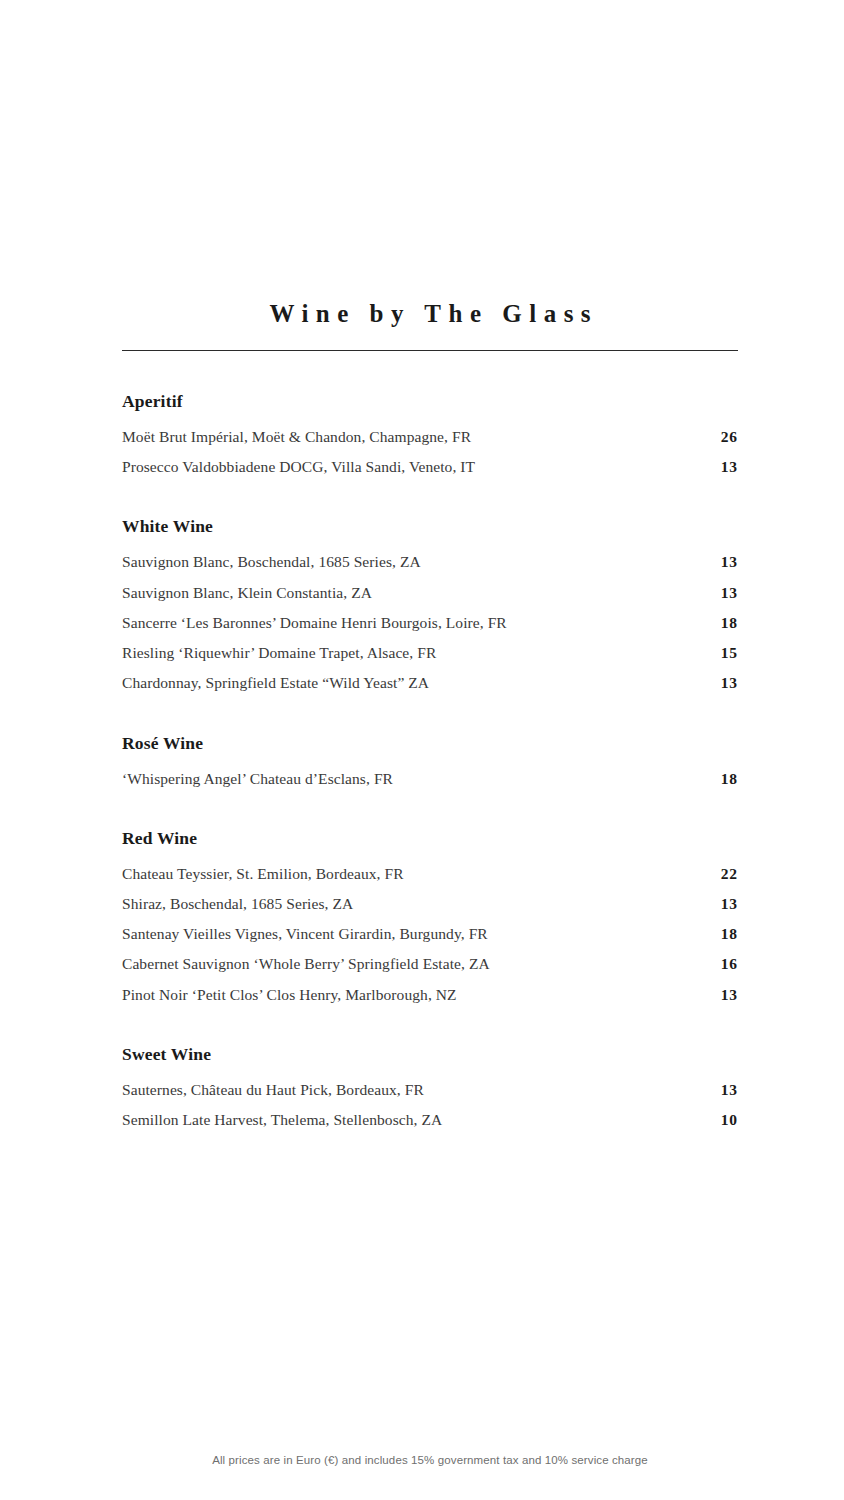Wine by The Glass
Aperitif
Moët Brut Impérial, Moët & Chandon, Champagne, FR 26
Prosecco Valdobbiadene DOCG, Villa Sandi, Veneto, IT 13
White Wine
Sauvignon Blanc, Boschendal, 1685 Series, ZA 13
Sauvignon Blanc, Klein Constantia, ZA 13
Sancerre ‘Les Baronnes’ Domaine Henri Bourgois, Loire, FR 18
Riesling ‘Riquewhir’ Domaine Trapet, Alsace, FR 15
Chardonnay, Springfield Estate “Wild Yeast” ZA 13
Rosé Wine
‘Whispering Angel’ Chateau d’Esclans, FR 18
Red Wine
Chateau Teyssier, St. Emilion, Bordeaux, FR 22
Shiraz, Boschendal, 1685 Series, ZA 13
Santenay Vieilles Vignes, Vincent Girardin, Burgundy, FR 18
Cabernet Sauvignon ‘Whole Berry’ Springfield Estate, ZA 16
Pinot Noir ‘Petit Clos’ Clos Henry, Marlborough, NZ 13
Sweet Wine
Sauternes, Château du Haut Pick, Bordeaux, FR 13
Semillon Late Harvest, Thelema, Stellenbosch, ZA 10
All prices are in Euro (€) and includes 15% government tax and 10% service charge